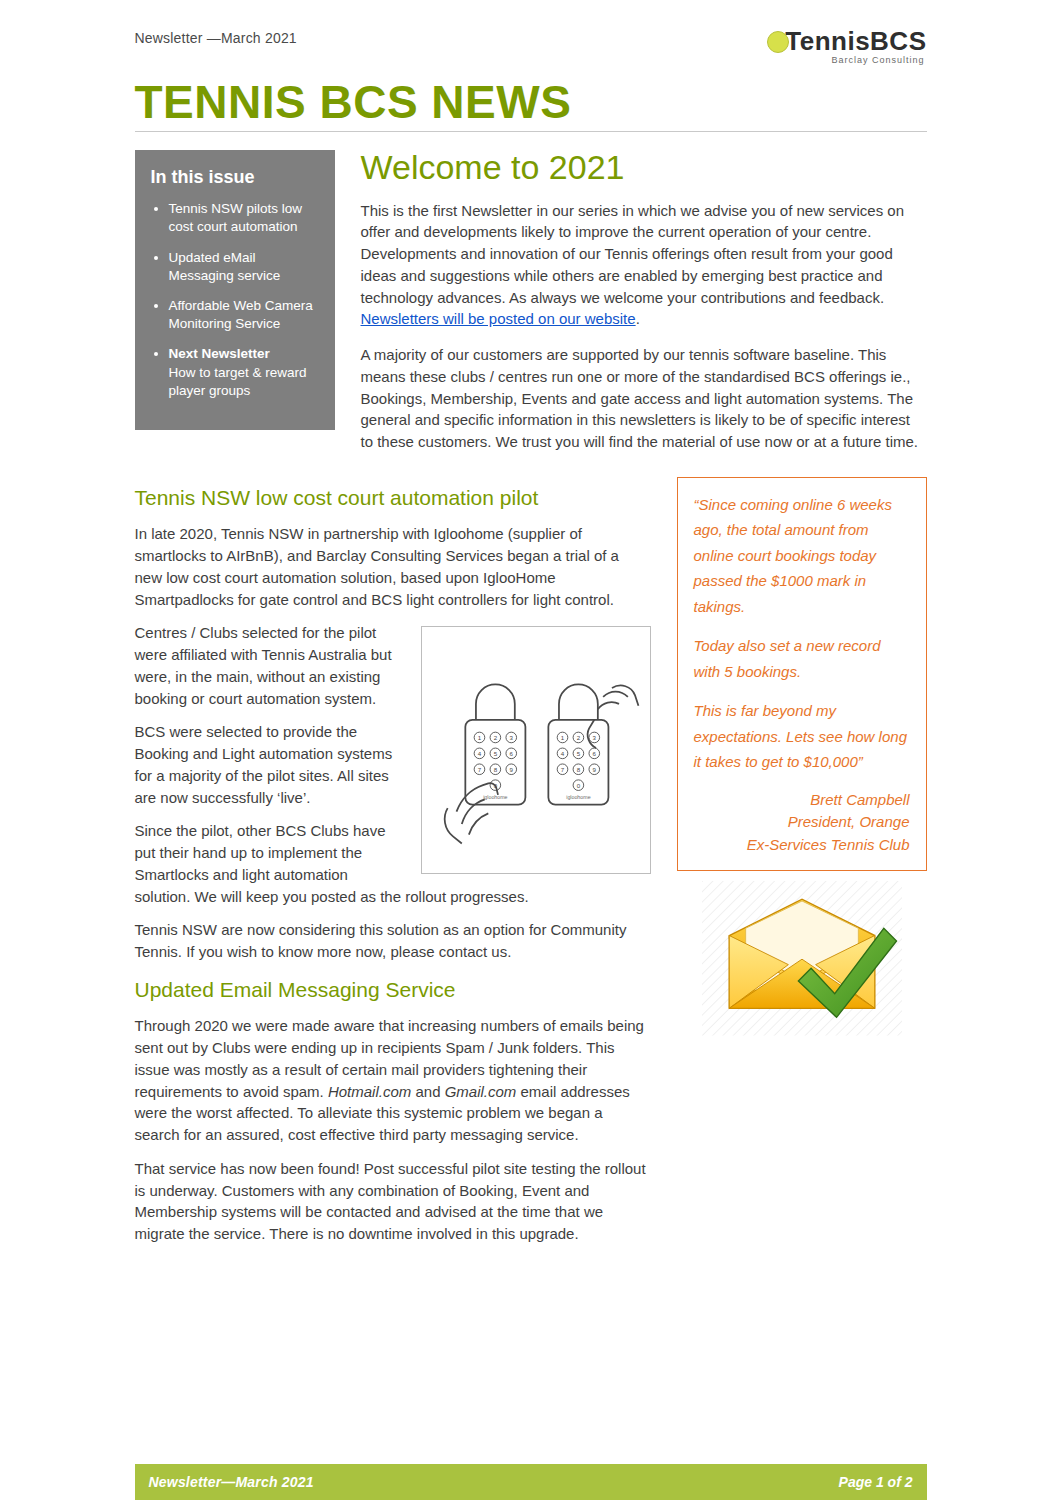Newsletter —March 2021
TennisBCS
Barclay Consulting
TENNIS BCS NEWS
In this issue
Tennis NSW pilots low cost court automation
Updated eMail Messaging service
Affordable Web Camera Monitoring Service
Next Newsletter How to target & reward player groups
Welcome to 2021
This is the first Newsletter in our series in which we advise you of new services on offer and developments likely to improve the current operation of your centre. Developments and innovation of our Tennis offerings often result from your good ideas and suggestions while others are enabled by emerging best practice and technology advances. As always we welcome your contributions and feedback. Newsletters will be posted on our website.
A majority of our customers are supported by our tennis software baseline. This means these clubs / centres run one or more of the standardised BCS offerings ie., Bookings, Membership, Events and gate access and light automation systems. The general and specific information in this newsletters is likely to be of specific interest to these customers. We trust you will find the material of use now or at a future time.
Tennis NSW low cost court automation pilot
In late 2020, Tennis NSW in partnership with Igloohome (supplier of smartlocks to AIrBnB), and Barclay Consulting Services began a trial of a new low cost court automation solution, based upon IglooHome Smartpadlocks for gate control and BCS light controllers for light control.
1 2 3 4 5 6 7 8 9 0 igloohome 1 2 3 4 5 6 7 8 9 0 igloohome
Centres / Clubs selected for the pilot were affiliated with Tennis Australia but were, in the main, without an existing booking or court automation system.
BCS were selected to provide the Booking and Light automation systems for a majority of the pilot sites. All sites are now successfully ‘live’.
Since the pilot, other BCS Clubs have put their hand up to implement the Smartlocks and light automation solution. We will keep you posted as the rollout progresses.
Tennis NSW are now considering this solution as an option for Community Tennis. If you wish to know more now, please contact us.
Updated Email Messaging Service
Through 2020 we were made aware that increasing numbers of emails being sent out by Clubs were ending up in recipients Spam / Junk folders. This issue was mostly as a result of certain mail providers tightening their requirements to avoid spam. Hotmail.com and Gmail.com email addresses were the worst affected. To alleviate this systemic problem we began a search for an assured, cost effective third party messaging service.
That service has now been found! Post successful pilot site testing the rollout is underway. Customers with any combination of Booking, Event and Membership systems will be contacted and advised at the time that we migrate the service. There is no downtime involved in this upgrade.
“Since coming online 6 weeks ago, the total amount from online court bookings today passed the $1000 mark in takings.
Today also set a new record with 5 bookings.
This is far beyond my expectations. Lets see how long it takes to get to $10,000”
Brett Campbell
President, Orange
Ex-Services Tennis Club
Newsletter—March 2021
Page 1 of 2